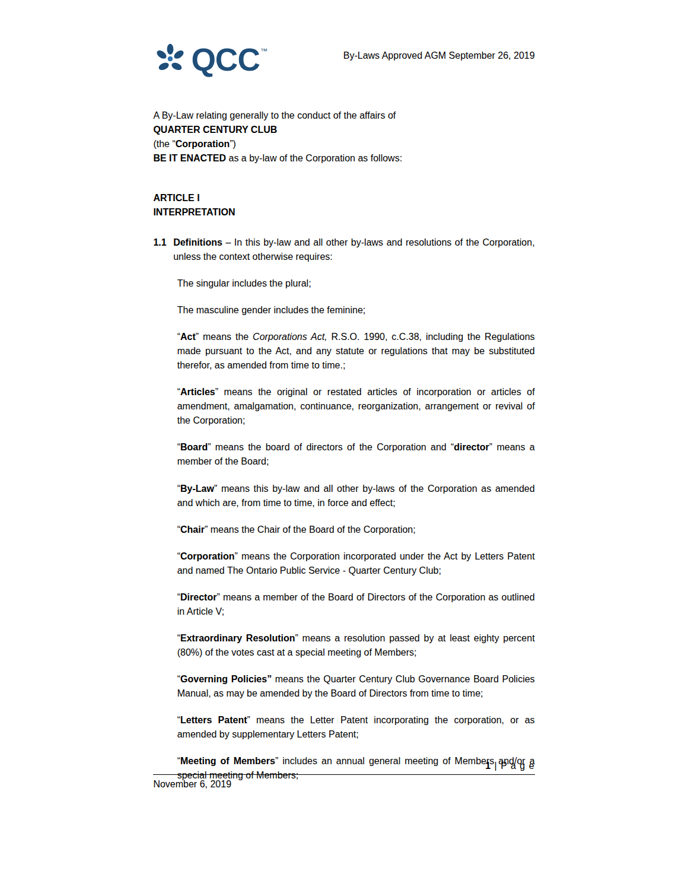QCC™
By-Laws Approved AGM September 26, 2019
A By-Law relating generally to the conduct of the affairs of
QUARTER CENTURY CLUB
(the “Corporation”)
BE IT ENACTED as a by-law of the Corporation as follows:
ARTICLE I
INTERPRETATION
1.1
Definitions – In this by-law and all other by-laws and resolutions of the Corporation, unless the context otherwise requires:
The singular includes the plural;
The masculine gender includes the feminine;
“Act” means the Corporations Act, R.S.O. 1990, c.C.38, including the Regulations made pursuant to the Act, and any statute or regulations that may be substituted therefor, as amended from time to time.;
“Articles” means the original or restated articles of incorporation or articles of amendment, amalgamation, continuance, reorganization, arrangement or revival of the Corporation;
“Board” means the board of directors of the Corporation and “director” means a member of the Board;
“By-Law” means this by-law and all other by-laws of the Corporation as amended and which are, from time to time, in force and effect;
“Chair” means the Chair of the Board of the Corporation;
“Corporation” means the Corporation incorporated under the Act by Letters Patent and named The Ontario Public Service - Quarter Century Club;
“Director” means a member of the Board of Directors of the Corporation as outlined in Article V;
“Extraordinary Resolution” means a resolution passed by at least eighty percent (80%) of the votes cast at a special meeting of Members;
“Governing Policies” means the Quarter Century Club Governance Board Policies Manual, as may be amended by the Board of Directors from time to time;
“Letters Patent” means the Letter Patent incorporating the corporation, or as amended by supplementary Letters Patent;
“Meeting of Members” includes an annual general meeting of Members and/or a special meeting of Members;
1 | P a g e
November 6, 2019